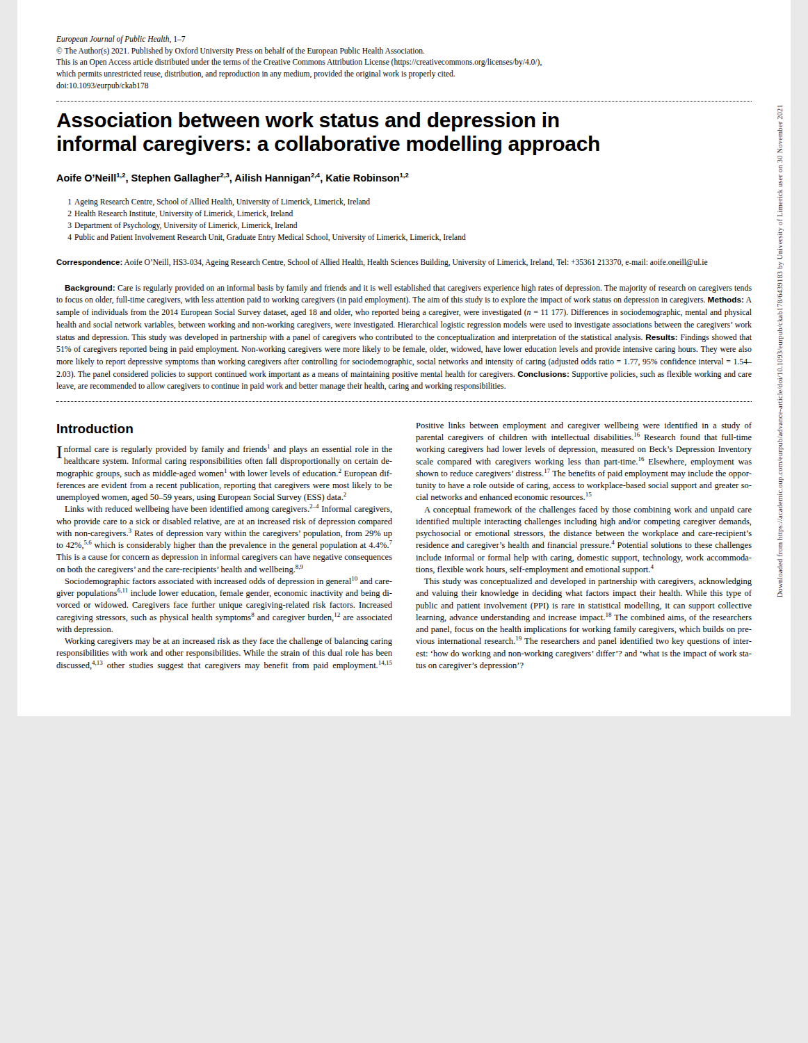Downloaded from https://academic.oup.com/eurpub/advance-article/doi/10.1093/eurpub/ckab178/6439183 by University of Limerick user on 30 November 2021
European Journal of Public Health, 1–7
© The Author(s) 2021. Published by Oxford University Press on behalf of the European Public Health Association.
This is an Open Access article distributed under the terms of the Creative Commons Attribution License (https://creativecommons.org/licenses/by/4.0/),
which permits unrestricted reuse, distribution, and reproduction in any medium, provided the original work is properly cited.
doi:10.1093/eurpub/ckab178
Association between work status and depression in
informal caregivers: a collaborative modelling approach
Aoife O’Neill1,2, Stephen Gallagher2,3, Ailish Hannigan2,4, Katie Robinson1,2
1 Ageing Research Centre, School of Allied Health, University of Limerick, Limerick, Ireland
2 Health Research Institute, University of Limerick, Limerick, Ireland
3 Department of Psychology, University of Limerick, Limerick, Ireland
4 Public and Patient Involvement Research Unit, Graduate Entry Medical School, University of Limerick, Limerick, Ireland
Correspondence: Aoife O’Neill, HS3-034, Ageing Research Centre, School of Allied Health, Health Sciences Building, University of Limerick, Ireland, Tel: +35361 213370, e-mail: aoife.oneill@ul.ie
Background: Care is regularly provided on an informal basis by family and friends and it is well established that caregivers experience high rates of depression. The majority of research on caregivers tends to focus on older, full-time caregivers, with less attention paid to working caregivers (in paid employment). The aim of this study is to explore the impact of work status on depression in caregivers. Methods: A sample of individuals from the 2014 European Social Survey dataset, aged 18 and older, who reported being a caregiver, were investigated (n = 11 177). Differences in sociodemographic, mental and physical health and social network variables, between working and non-working caregivers, were investigated. Hierarchical logistic regression models were used to investigate associations between the caregivers’ work status and depression. This study was developed in partnership with a panel of caregivers who contributed to the conceptualization and interpretation of the statistical analysis. Results: Findings showed that 51% of caregivers reported being in paid employment. Non-working caregivers were more likely to be female, older, widowed, have lower education levels and provide intensive caring hours. They were also more likely to report depressive symptoms than working caregivers after controlling for sociodemographic, social networks and intensity of caring (adjusted odds ratio = 1.77, 95% confidence interval = 1.54–2.03). The panel considered policies to support continued work important as a means of maintaining positive mental health for caregivers. Conclusions: Supportive policies, such as flexible working and care leave, are recommended to allow caregivers to continue in paid work and better manage their health, caring and working responsibilities.
Introduction
Informal care is regularly provided by family and friends1 and plays an essential role in the healthcare system. Informal caring responsibilities often fall disproportionally on certain demographic groups, such as middle-aged women1 with lower levels of education.2 European differences are evident from a recent publication, reporting that caregivers were most likely to be unemployed women, aged 50–59 years, using European Social Survey (ESS) data.2
Links with reduced wellbeing have been identified among caregivers.2–4 Informal caregivers, who provide care to a sick or disabled relative, are at an increased risk of depression compared with non-caregivers.3 Rates of depression vary within the caregivers’ population, from 29% up to 42%,5,6 which is considerably higher than the prevalence in the general population at 4.4%.7 This is a cause for concern as depression in informal caregivers can have negative consequences on both the caregivers’ and the care-recipients’ health and wellbeing.8,9
Sociodemographic factors associated with increased odds of depression in general10 and caregiver populations6,11 include lower education, female gender, economic inactivity and being divorced or widowed. Caregivers face further unique caregiving-related risk factors. Increased caregiving stressors, such as physical health symptoms8 and caregiver burden,12 are associated with depression.
Working caregivers may be at an increased risk as they face the challenge of balancing caring responsibilities with work and other responsibilities. While the strain of this dual role has been discussed,4,13 other studies suggest that caregivers may benefit from paid employment.14,15 Positive links between employment and caregiver wellbeing were identified in a study of parental caregivers of children with intellectual disabilities.16 Research found that full-time working caregivers had lower levels of depression, measured on Beck’s Depression Inventory scale compared with caregivers working less than part-time.16 Elsewhere, employment was shown to reduce caregivers’ distress.17 The benefits of paid employment may include the opportunity to have a role outside of caring, access to workplace-based social support and greater social networks and enhanced economic resources.15
A conceptual framework of the challenges faced by those combining work and unpaid care identified multiple interacting challenges including high and/or competing caregiver demands, psychosocial or emotional stressors, the distance between the workplace and care-recipient’s residence and caregiver’s health and financial pressure.4 Potential solutions to these challenges include informal or formal help with caring, domestic support, technology, work accommodations, flexible work hours, self-employment and emotional support.4
This study was conceptualized and developed in partnership with caregivers, acknowledging and valuing their knowledge in deciding what factors impact their health. While this type of public and patient involvement (PPI) is rare in statistical modelling, it can support collective learning, advance understanding and increase impact.18 The combined aims, of the researchers and panel, focus on the health implications for working family caregivers, which builds on previous international research.19 The researchers and panel identified two key questions of interest: ‘how do working and non-working caregivers’ differ’? and ‘what is the impact of work status on caregiver’s depression’?